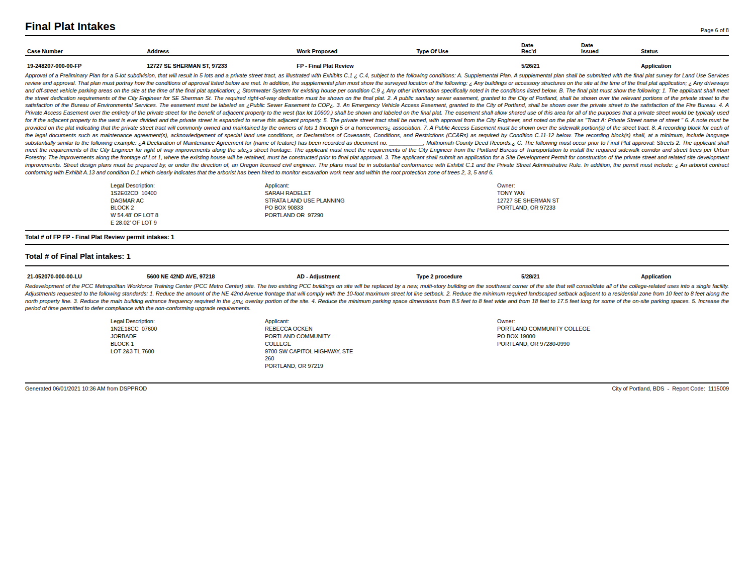Final Plat Intakes
Page 6 of 8
| Case Number | Address | Work Proposed | Type Of Use | Date Rec'd | Date Issued | Status |
| --- | --- | --- | --- | --- | --- | --- |
| 19-248207-000-00-FP | 12727 SE SHERMAN ST, 97233 | FP - Final Plat Review | | 5/26/21 | | Application |
Approval of a Preliminary Plan for a 5-lot subdivision, that will result in 5 lots and a private street tract, as illustrated with Exhibits C.1 ¿ C.4, subject to the following conditions: A. Supplemental Plan. A supplemental plan shall be submitted with the final plat survey for Land Use Services review and approval. That plan must portray how the conditions of approval listed below are met. In addition, the supplemental plan must show the surveyed location of the following: ¿ Any buildings or accessory structures on the site at the time of the final plat application; ¿ Any driveways and off-street vehicle parking areas on the site at the time of the final plat application; ¿ Stormwater System for existing house per condition C.9 ¿ Any other information specifically noted in the conditions listed below. B. The final plat must show the following: 1. The applicant shall meet the street dedication requirements of the City Engineer for SE Sherman St. The required right-of-way dedication must be shown on the final plat. 2. A public sanitary sewer easement, granted to the City of Portland, shall be shown over the relevant portions of the private street to the satisfaction of the Bureau of Environmental Services. The easement must be labeled as ¿Public Sewer Easement to COP¿. 3. An Emergency Vehicle Access Easement, granted to the City of Portland, shall be shown over the private street to the satisfaction of the Fire Bureau. 4. A Private Access Easement over the entirety of the private street for the benefit of adjacent property to the west (tax lot 10600.) shall be shown and labeled on the final plat. The easement shall allow shared use of this area for all of the purposes that a private street would be typically used for if the adjacent property to the west is ever divided and the private street is expanded to serve this adjacent property. 5. The private street tract shall be named, with approval from the City Engineer, and noted on the plat as "Tract A: Private Street name of street " 6. A note must be provided on the plat indicating that the private street tract will commonly owned and maintained by the owners of lots 1 through 5 or a homeowners¿ association. 7. A Public Access Easement must be shown over the sidewalk portion(s) of the street tract. 8. A recording block for each of the legal documents such as maintenance agreement(s), acknowledgement of special land use conditions, or Declarations of Covenants, Conditions, and Restrictions (CC&Rs) as required by Condition C.11-12 below. The recording block(s) shall, at a minimum, include language substantially similar to the following example: ¿A Declaration of Maintenance Agreement for (name of feature) has been recorded as document no. ___________, Multnomah County Deed Records.¿ C. The following must occur prior to Final Plat approval: Streets 2. The applicant shall meet the requirements of the City Engineer for right of way improvements along the site¿s street frontage. The applicant must meet the requirements of the City Engineer from the Portland Bureau of Transportation to install the required sidewalk corridor and street trees per Urban Forestry. The improvements along the frontage of Lot 1, where the existing house will be retained, must be constructed prior to final plat approval. 3. The applicant shall submit an application for a Site Development Permit for construction of the private street and related site development improvements. Street design plans must be prepared by, or under the direction of, an Oregon licensed civil engineer. The plans must be in substantial conformance with Exhibit C.1 and the Private Street Administrative Rule. In addition, the permit must include: ¿ An arborist contract conforming with Exhibit A.13 and condition D.1 which clearly indicates that the arborist has been hired to monitor excavation work near and within the root protection zone of trees 2, 3, 5 and 6.
| Legal Description: 1S2E02CD 10400 DAGMAR AC BLOCK 2 W 54.48' OF LOT 8 E 28.02' OF LOT 9 | Applicant: SARAH RADELET STRATA LAND USE PLANNING PO BOX 90833 PORTLAND OR 97290 | Owner: TONY YAN 12727 SE SHERMAN ST PORTLAND, OR 97233 |
Total # of FP FP - Final Plat Review permit intakes: 1
Total # of Final Plat intakes: 1
| 21-052070-000-00-LU | 5600 NE 42ND AVE, 97218 | AD - Adjustment | Type 2 procedure | 5/28/21 | | Application |
Redevelopment of the PCC Metropolitan Workforce Training Center (PCC Metro Center) site. The two existing PCC buildings on site will be replaced by a new, multi-story building on the southwest corner of the site that will consolidate all of the college-related uses into a single facility. Adjustments requested to the following standards: 1. Reduce the amount of the NE 42nd Avenue frontage that will comply with the 10-foot maximum street lot line setback. 2. Reduce the minimum required landscaped setback adjacent to a residential zone from 10 feet to 8 feet along the north property line. 3. Reduce the main building entrance frequency required in the ¿m¿ overlay portion of the site. 4. Reduce the minimum parking space dimensions from 8.5 feet to 8 feet wide and from 18 feet to 17.5 feet long for some of the on-site parking spaces. 5. Increase the period of time permitted to defer compliance with the non-conforming upgrade requirements.
| Legal Description: 1N2E18CC 07600 JORBADE BLOCK 1 LOT 2&3 TL 7600 | Applicant: REBECCA OCKEN PORTLAND COMMUNITY COLLEGE 9700 SW CAPITOL HIGHWAY, STE 260 PORTLAND, OR 97219 | Owner: PORTLAND COMMUNITY COLLEGE PO BOX 19000 PORTLAND, OR 97280-0990 |
Generated 06/01/2021 10:36 AM from DSPPROD
City of Portland, BDS - Report Code: 1115009